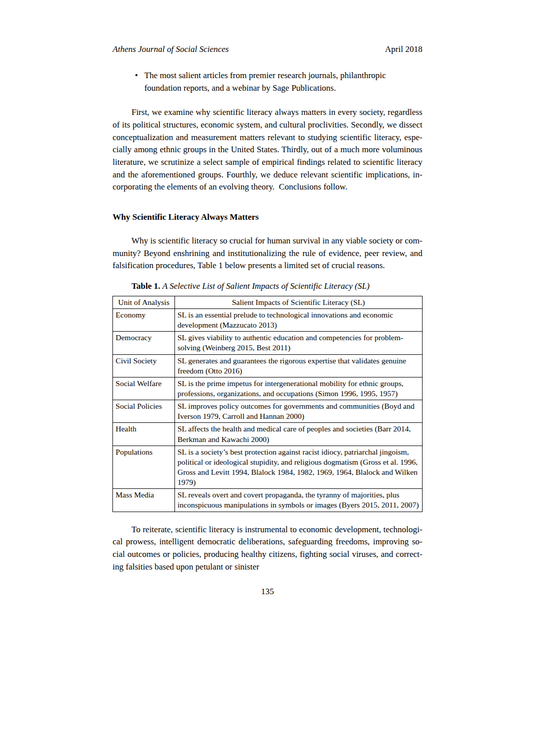Athens Journal of Social Sciences April 2018
The most salient articles from premier research journals, philanthropic foundation reports, and a webinar by Sage Publications.
First, we examine why scientific literacy always matters in every society, regardless of its political structures, economic system, and cultural proclivities. Secondly, we dissect conceptualization and measurement matters relevant to studying scientific literacy, especially among ethnic groups in the United States. Thirdly, out of a much more voluminous literature, we scrutinize a select sample of empirical findings related to scientific literacy and the aforementioned groups. Fourthly, we deduce relevant scientific implications, incorporating the elements of an evolving theory. Conclusions follow.
Why Scientific Literacy Always Matters
Why is scientific literacy so crucial for human survival in any viable society or community? Beyond enshrining and institutionalizing the rule of evidence, peer review, and falsification procedures, Table 1 below presents a limited set of crucial reasons.
Table 1. A Selective List of Salient Impacts of Scientific Literacy (SL)
| Unit of Analysis | Salient Impacts of Scientific Literacy (SL) |
| --- | --- |
| Economy | SL is an essential prelude to technological innovations and economic development (Mazzucato 2013) |
| Democracy | SL gives viability to authentic education and competencies for problem-solving (Weinberg 2015, Best 2011) |
| Civil Society | SL generates and guarantees the rigorous expertise that validates genuine freedom (Otto 2016) |
| Social Welfare | SL is the prime impetus for intergenerational mobility for ethnic groups, professions, organizations, and occupations (Simon 1996, 1995, 1957) |
| Social Policies | SL improves policy outcomes for governments and communities (Boyd and Iverson 1979, Carroll and Hannan 2000) |
| Health | SL affects the health and medical care of peoples and societies (Barr 2014, Berkman and Kawachi 2000) |
| Populations | SL is a society’s best protection against racist idiocy, patriarchal jingoism, political or ideological stupidity, and religious dogmatism (Gross et al. 1996, Gross and Levitt 1994, Blalock 1984, 1982, 1969, 1964, Blalock and Wilken 1979) |
| Mass Media | SL reveals overt and covert propaganda, the tyranny of majorities, plus inconspicuous manipulations in symbols or images (Byers 2015, 2011, 2007) |
To reiterate, scientific literacy is instrumental to economic development, technological prowess, intelligent democratic deliberations, safeguarding freedoms, improving social outcomes or policies, producing healthy citizens, fighting social viruses, and correcting falsities based upon petulant or sinister
135